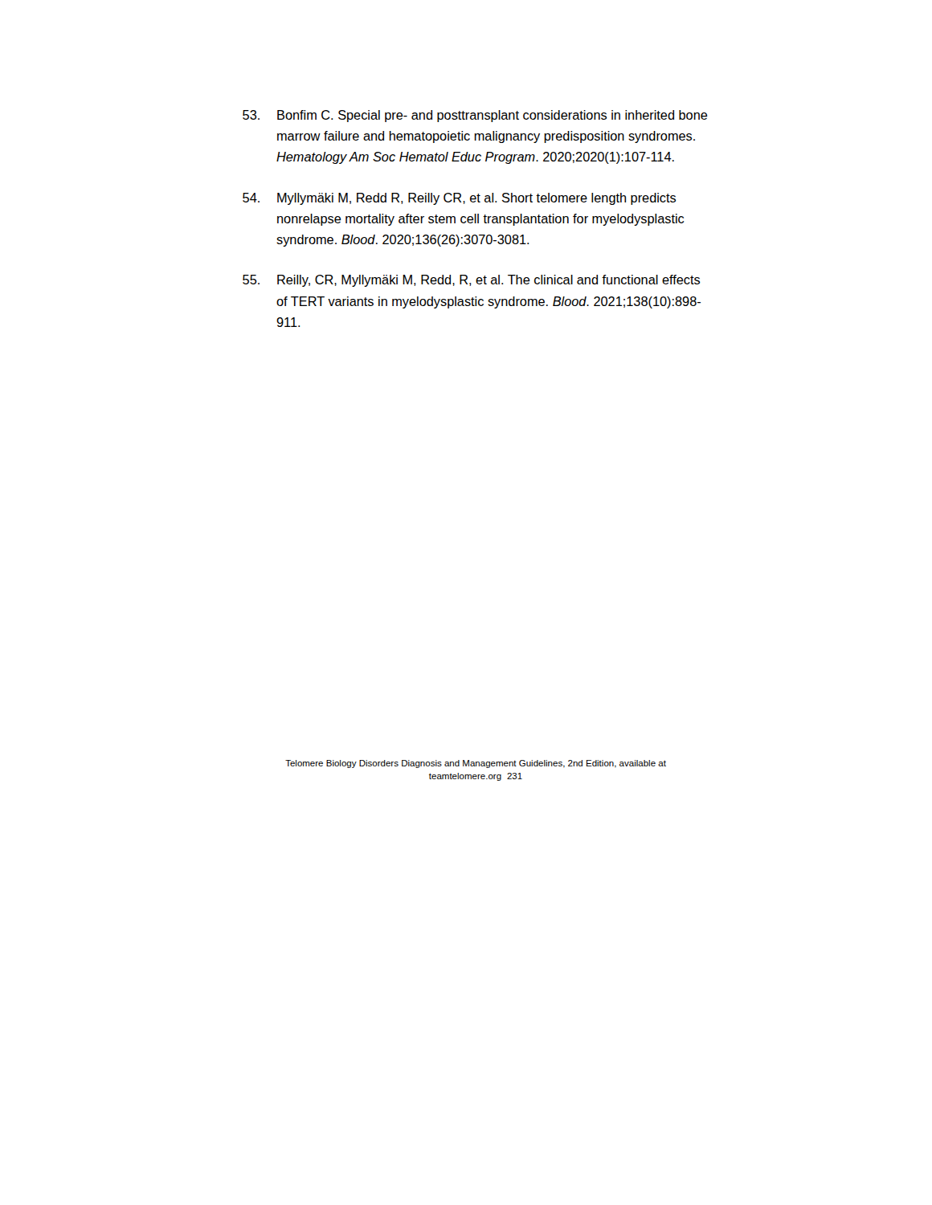53. Bonfim C. Special pre- and posttransplant considerations in inherited bone marrow failure and hematopoietic malignancy predisposition syndromes. Hematology Am Soc Hematol Educ Program. 2020;2020(1):107-114.
54. Myllymäki M, Redd R, Reilly CR, et al. Short telomere length predicts nonrelapse mortality after stem cell transplantation for myelodysplastic syndrome. Blood. 2020;136(26):3070-3081.
55. Reilly, CR, Myllymäki M, Redd, R, et al. The clinical and functional effects of TERT variants in myelodysplastic syndrome. Blood. 2021;138(10):898-911.
Telomere Biology Disorders Diagnosis and Management Guidelines, 2nd Edition, available at teamtelomere.org231